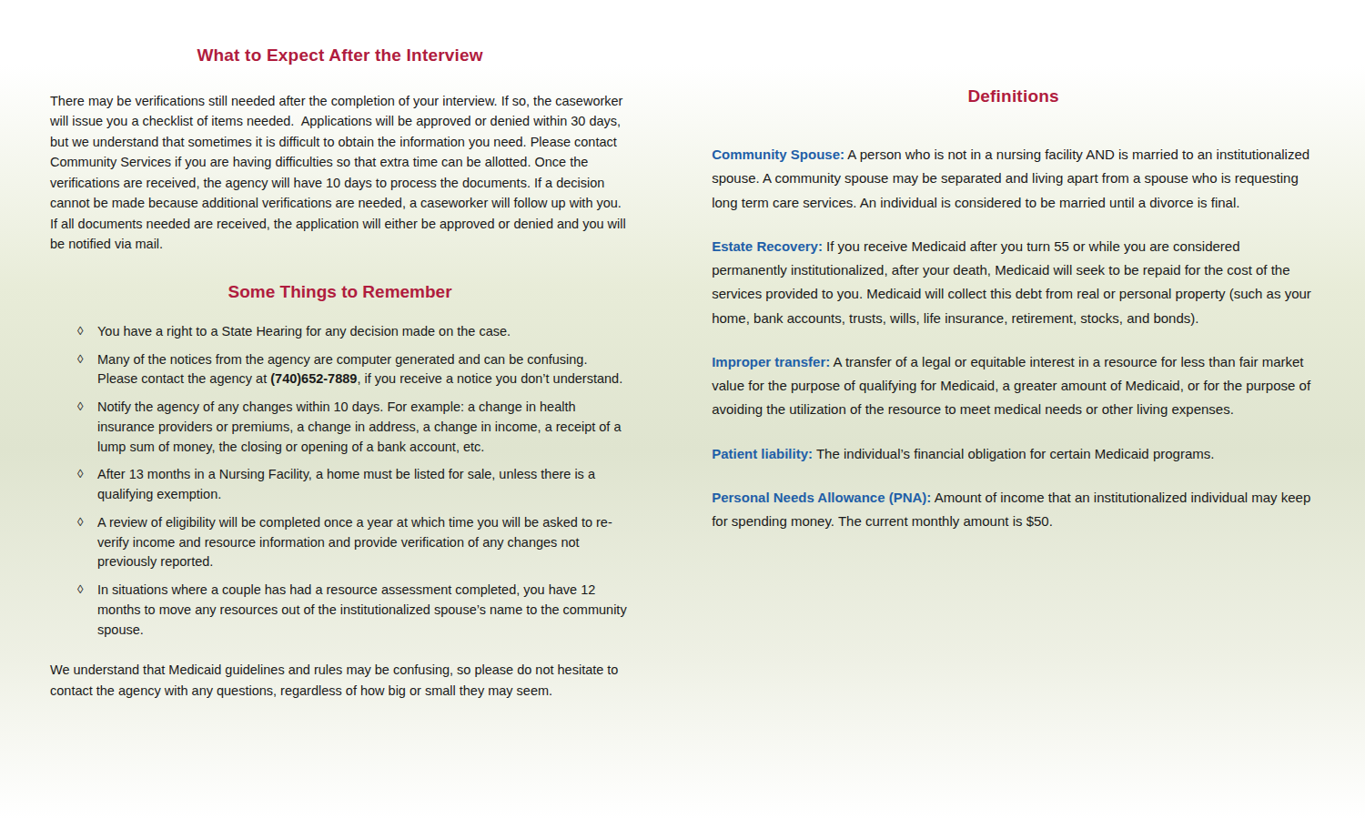What to Expect After the Interview
There may be verifications still needed after the completion of your interview. If so, the caseworker will issue you a checklist of items needed. Applications will be approved or denied within 30 days, but we understand that sometimes it is difficult to obtain the information you need. Please contact Community Services if you are having difficulties so that extra time can be allotted. Once the verifications are received, the agency will have 10 days to process the documents. If a decision cannot be made because additional verifications are needed, a caseworker will follow up with you. If all documents needed are received, the application will either be approved or denied and you will be notified via mail.
Some Things to Remember
You have a right to a State Hearing for any decision made on the case.
Many of the notices from the agency are computer generated and can be confusing. Please contact the agency at (740)652-7889, if you receive a notice you don’t understand.
Notify the agency of any changes within 10 days. For example: a change in health insurance providers or premiums, a change in address, a change in income, a receipt of a lump sum of money, the closing or opening of a bank account, etc.
After 13 months in a Nursing Facility, a home must be listed for sale, unless there is a qualifying exemption.
A review of eligibility will be completed once a year at which time you will be asked to re-verify income and resource information and provide verification of any changes not previously reported.
In situations where a couple has had a resource assessment completed, you have 12 months to move any resources out of the institutionalized spouse’s name to the community spouse.
We understand that Medicaid guidelines and rules may be confusing, so please do not hesitate to contact the agency with any questions, regardless of how big or small they may seem.
Definitions
Community Spouse: A person who is not in a nursing facility AND is married to an institutionalized spouse. A community spouse may be separated and living apart from a spouse who is requesting long term care services. An individual is considered to be married until a divorce is final.
Estate Recovery: If you receive Medicaid after you turn 55 or while you are considered permanently institutionalized, after your death, Medicaid will seek to be repaid for the cost of the services provided to you. Medicaid will collect this debt from real or personal property (such as your home, bank accounts, trusts, wills, life insurance, retirement, stocks, and bonds).
Improper transfer: A transfer of a legal or equitable interest in a resource for less than fair market value for the purpose of qualifying for Medicaid, a greater amount of Medicaid, or for the purpose of avoiding the utilization of the resource to meet medical needs or other living expenses.
Patient liability: The individual’s financial obligation for certain Medicaid programs.
Personal Needs Allowance (PNA): Amount of income that an institutionalized individual may keep for spending money. The current monthly amount is $50.